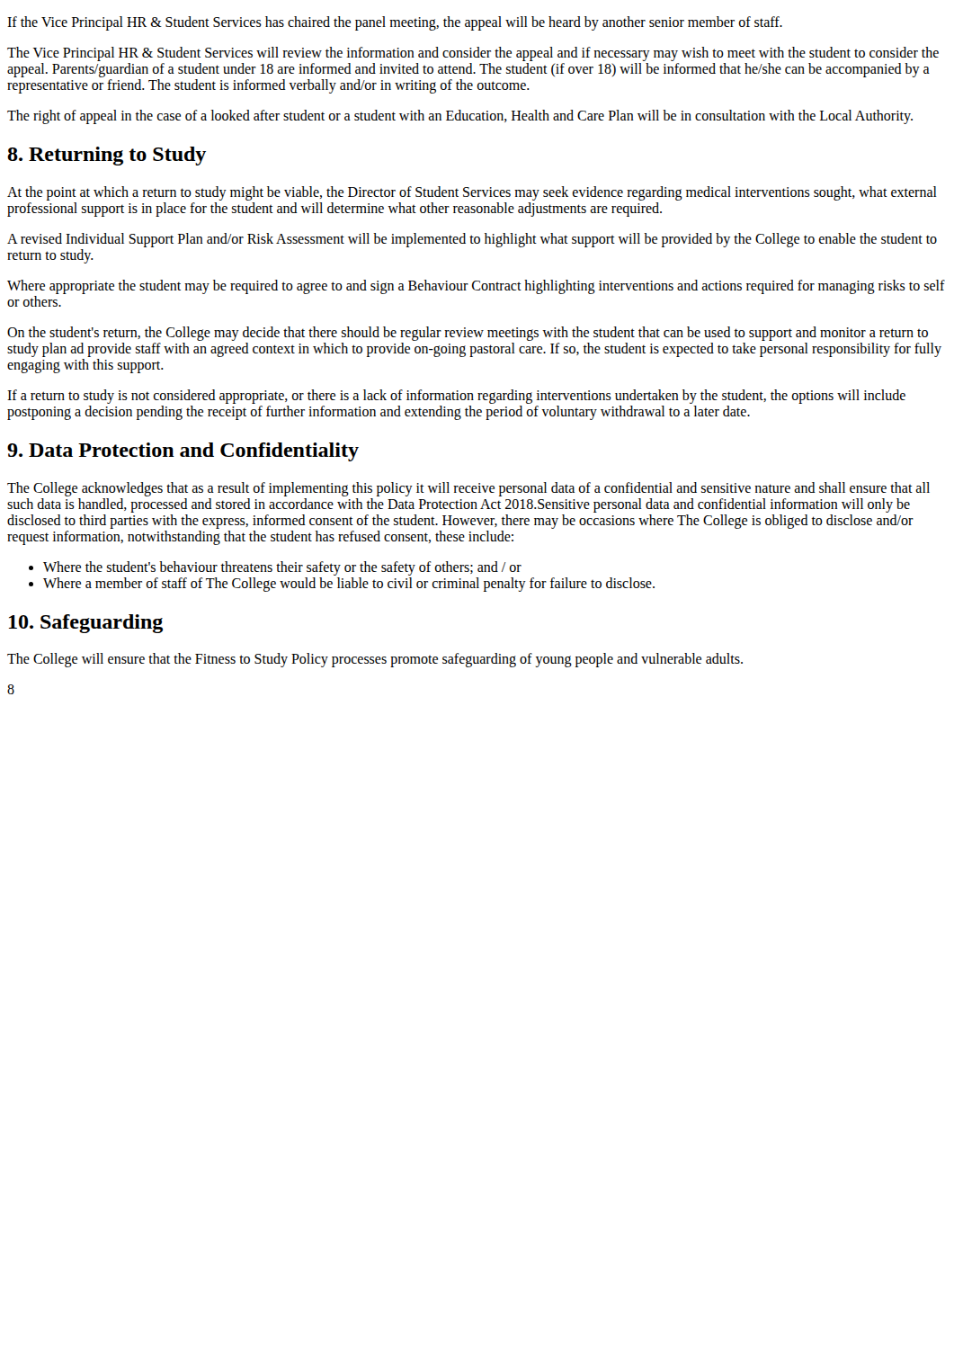If the Vice Principal HR & Student Services has chaired the panel meeting, the appeal will be heard by another senior member of staff.
The Vice Principal HR & Student Services will review the information and consider the appeal and if necessary may wish to meet with the student to consider the appeal. Parents/guardian of a student under 18 are informed and invited to attend. The student (if over 18) will be informed that he/she can be accompanied by a representative or friend. The student is informed verbally and/or in writing of the outcome.
The right of appeal in the case of a looked after student or a student with an Education, Health and Care Plan will be in consultation with the Local Authority.
8. Returning to Study
At the point at which a return to study might be viable, the Director of Student Services may seek evidence regarding medical interventions sought, what external professional support is in place for the student and will determine what other reasonable adjustments are required.
A revised Individual Support Plan and/or Risk Assessment will be implemented to highlight what support will be provided by the College to enable the student to return to study.
Where appropriate the student may be required to agree to and sign a Behaviour Contract highlighting interventions and actions required for managing risks to self or others.
On the student's return, the College may decide that there should be regular review meetings with the student that can be used to support and monitor a return to study plan ad provide staff with an agreed context in which to provide on-going pastoral care. If so, the student is expected to take personal responsibility for fully engaging with this support.
If a return to study is not considered appropriate, or there is a lack of information regarding interventions undertaken by the student, the options will include postponing a decision pending the receipt of further information and extending the period of voluntary withdrawal to a later date.
9. Data Protection and Confidentiality
The College acknowledges that as a result of implementing this policy it will receive personal data of a confidential and sensitive nature and shall ensure that all such data is handled, processed and stored in accordance with the Data Protection Act 2018.Sensitive personal data and confidential information will only be disclosed to third parties with the express, informed consent of the student. However, there may be occasions where The College is obliged to disclose and/or request information, notwithstanding that the student has refused consent, these include:
Where the student's behaviour threatens their safety or the safety of others; and / or
Where a member of staff of The College would be liable to civil or criminal penalty for failure to disclose.
10. Safeguarding
The College will ensure that the Fitness to Study Policy processes promote safeguarding of young people and vulnerable adults.
8